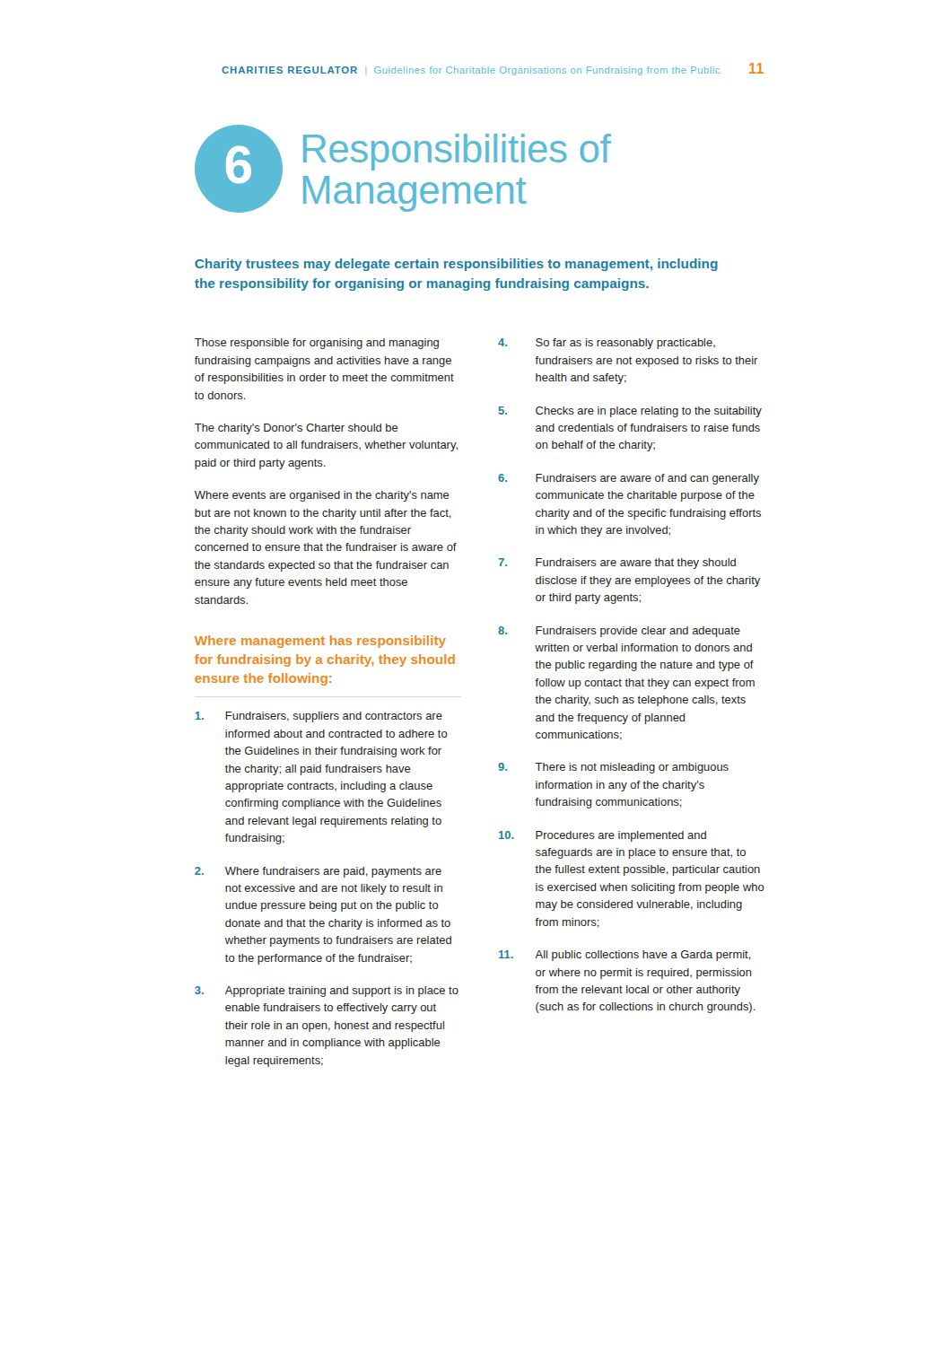Charities Regulator | Guidelines for Charitable Organisations on Fundraising from the Public 11
6
Responsibilities of
Management
Charity trustees may delegate certain responsibilities to management, including the responsibility for organising or managing fundraising campaigns.
Those responsible for organising and managing fundraising campaigns and activities have a range of responsibilities in order to meet the commitment to donors.
The charity's Donor's Charter should be communicated to all fundraisers, whether voluntary, paid or third party agents.
Where events are organised in the charity's name but are not known to the charity until after the fact, the charity should work with the fundraiser concerned to ensure that the fundraiser is aware of the standards expected so that the fundraiser can ensure any future events held meet those standards.
Where management has responsibility for fundraising by a charity, they should ensure the following:
1. Fundraisers, suppliers and contractors are informed about and contracted to adhere to the Guidelines in their fundraising work for the charity; all paid fundraisers have appropriate contracts, including a clause confirming compliance with the Guidelines and relevant legal requirements relating to fundraising;
2. Where fundraisers are paid, payments are not excessive and are not likely to result in undue pressure being put on the public to donate and that the charity is informed as to whether payments to fundraisers are related to the performance of the fundraiser;
3. Appropriate training and support is in place to enable fundraisers to effectively carry out their role in an open, honest and respectful manner and in compliance with applicable legal requirements;
4. So far as is reasonably practicable, fundraisers are not exposed to risks to their health and safety;
5. Checks are in place relating to the suitability and credentials of fundraisers to raise funds on behalf of the charity;
6. Fundraisers are aware of and can generally communicate the charitable purpose of the charity and of the specific fundraising efforts in which they are involved;
7. Fundraisers are aware that they should disclose if they are employees of the charity or third party agents;
8. Fundraisers provide clear and adequate written or verbal information to donors and the public regarding the nature and type of follow up contact that they can expect from the charity, such as telephone calls, texts and the frequency of planned communications;
9. There is not misleading or ambiguous information in any of the charity's fundraising communications;
10. Procedures are implemented and safeguards are in place to ensure that, to the fullest extent possible, particular caution is exercised when soliciting from people who may be considered vulnerable, including from minors;
11. All public collections have a Garda permit, or where no permit is required, permission from the relevant local or other authority (such as for collections in church grounds).